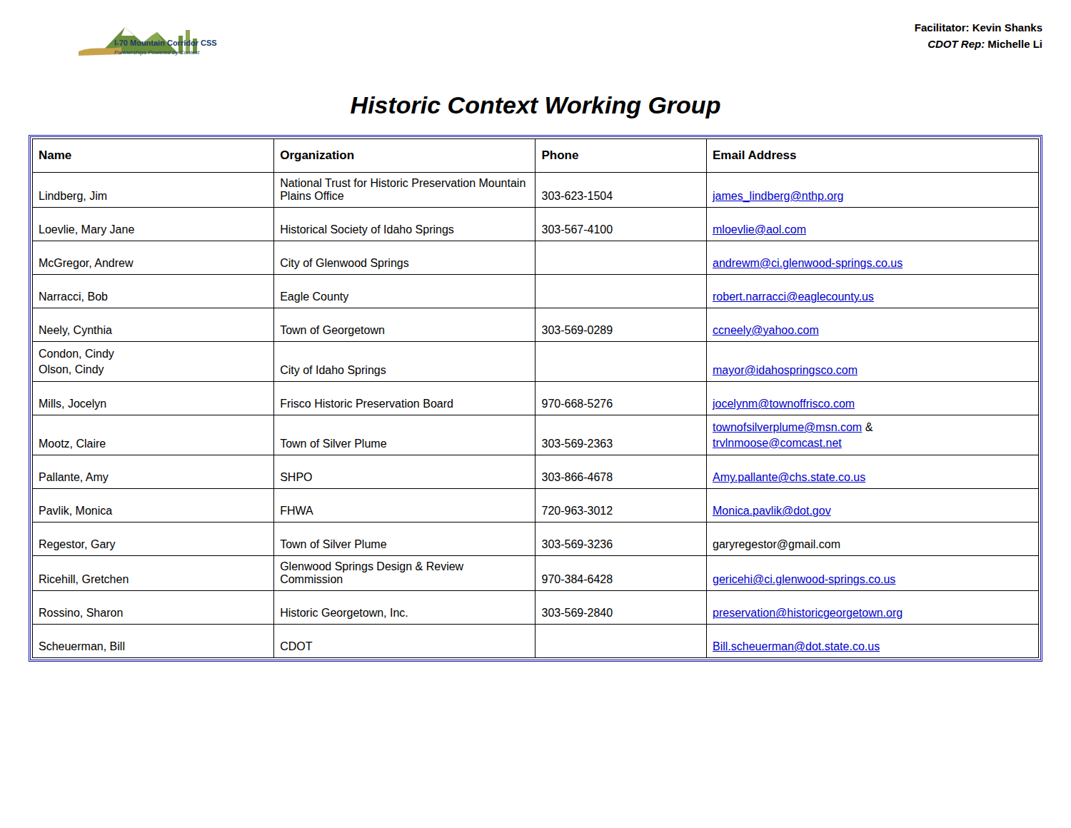I-70 Mountain Corridor CSS Partnerships Powered by Context
Facilitator: Kevin Shanks
CDOT Rep: Michelle Li
Historic Context Working Group
| Name | Organization | Phone | Email Address |
| --- | --- | --- | --- |
| Lindberg, Jim | National Trust for Historic Preservation Mountain Plains Office | 303-623-1504 | james_lindberg@nthp.org |
| Loevlie, Mary Jane | Historical Society of Idaho Springs | 303-567-4100 | mloevlie@aol.com |
| McGregor, Andrew | City of Glenwood Springs | | andrewm@ci.glenwood-springs.co.us |
| Narracci, Bob | Eagle County | | robert.narracci@eaglecounty.us |
| Neely, Cynthia | Town of Georgetown | 303-569-0289 | ccneely@yahoo.com |
| Condon, Cindy Olson, Cindy | City of Idaho Springs | | mayor@idahospringsco.com |
| Mills, Jocelyn | Frisco Historic Preservation Board | 970-668-5276 | jocelynm@townoffrisco.com |
| Mootz, Claire | Town of Silver Plume | 303-569-2363 | townofsilverplume@msn.com & trvlnmoose@comcast.net |
| Pallante, Amy | SHPO | 303-866-4678 | Amy.pallante@chs.state.co.us |
| Pavlik, Monica | FHWA | 720-963-3012 | Monica.pavlik@dot.gov |
| Regestor, Gary | Town of Silver Plume | 303-569-3236 | garyregestor@gmail.com |
| Ricehill, Gretchen | Glenwood Springs Design & Review Commission | 970-384-6428 | gericehi@ci.glenwood-springs.co.us |
| Rossino, Sharon | Historic Georgetown, Inc. | 303-569-2840 | preservation@historicgeorgetown.org |
| Scheuerman, Bill | CDOT | | Bill.scheuerman@dot.state.co.us |